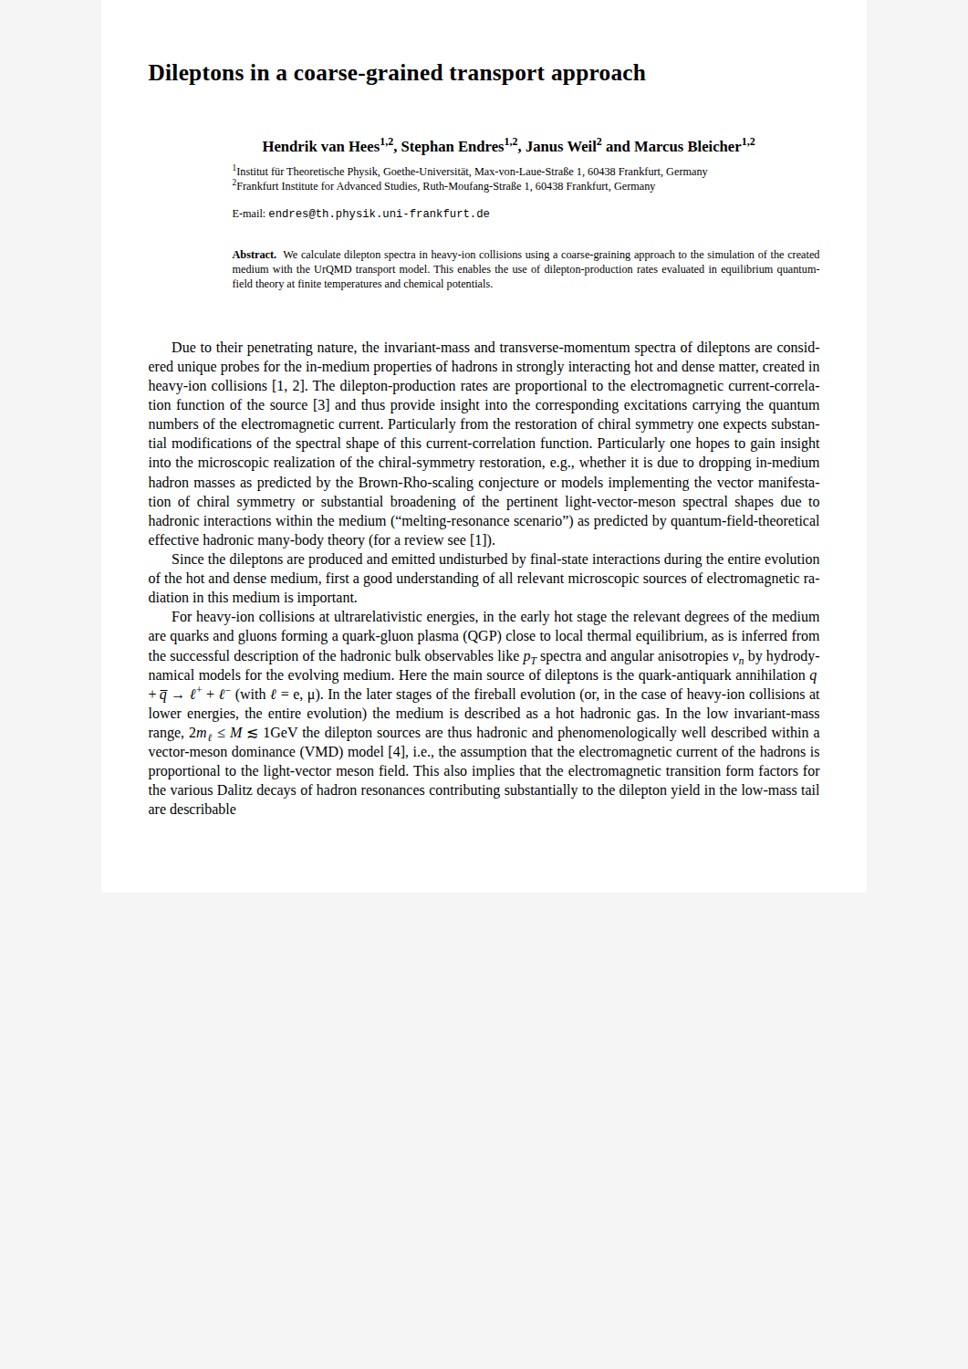Dileptons in a coarse-grained transport approach
Hendrik van Hees1,2, Stephan Endres1,2, Janus Weil2 and Marcus Bleicher1,2
1Institut für Theoretische Physik, Goethe-Universität, Max-von-Laue-Straße 1, 60438 Frankfurt, Germany
2Frankfurt Institute for Advanced Studies, Ruth-Moufang-Straße 1, 60438 Frankfurt, Germany
E-mail: endres@th.physik.uni-frankfurt.de
Abstract. We calculate dilepton spectra in heavy-ion collisions using a coarse-graining approach to the simulation of the created medium with the UrQMD transport model. This enables the use of dilepton-production rates evaluated in equilibrium quantum-field theory at finite temperatures and chemical potentials.
Due to their penetrating nature, the invariant-mass and transverse-momentum spectra of dileptons are considered unique probes for the in-medium properties of hadrons in strongly interacting hot and dense matter, created in heavy-ion collisions [1, 2]. The dilepton-production rates are proportional to the electromagnetic current-correlation function of the source [3] and thus provide insight into the corresponding excitations carrying the quantum numbers of the electromagnetic current. Particularly from the restoration of chiral symmetry one expects substantial modifications of the spectral shape of this current-correlation function. Particularly one hopes to gain insight into the microscopic realization of the chiral-symmetry restoration, e.g., whether it is due to dropping in-medium hadron masses as predicted by the Brown-Rho-scaling conjecture or models implementing the vector manifestation of chiral symmetry or substantial broadening of the pertinent light-vector-meson spectral shapes due to hadronic interactions within the medium (“melting-resonance scenario”) as predicted by quantum-field-theoretical effective hadronic many-body theory (for a review see [1]).
Since the dileptons are produced and emitted undisturbed by final-state interactions during the entire evolution of the hot and dense medium, first a good understanding of all relevant microscopic sources of electromagnetic radiation in this medium is important.
For heavy-ion collisions at ultrarelativistic energies, in the early hot stage the relevant degrees of the medium are quarks and gluons forming a quark-gluon plasma (QGP) close to local thermal equilibrium, as is inferred from the successful description of the hadronic bulk observables like pT spectra and angular anisotropies vn by hydrodynamical models for the evolving medium. Here the main source of dileptons is the quark-antiquark annihilation q + q̅ → ℓ+ + ℓ− (with ℓ = e, μ). In the later stages of the fireball evolution (or, in the case of heavy-ion collisions at lower energies, the entire evolution) the medium is described as a hot hadronic gas. In the low invariant-mass range, 2mℓ ≤ M ≲ 1GeV the dilepton sources are thus hadronic and phenomenologically well described within a vector-meson dominance (VMD) model [4], i.e., the assumption that the electromagnetic current of the hadrons is proportional to the light-vector meson field. This also implies that the electromagnetic transition form factors for the various Dalitz decays of hadron resonances contributing substantially to the dilepton yield in the low-mass tail are describable